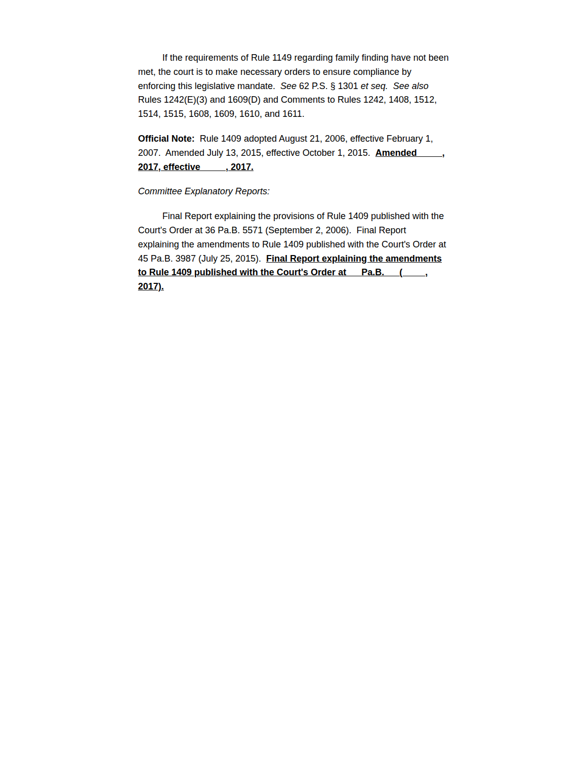If the requirements of Rule 1149 regarding family finding have not been met, the court is to make necessary orders to ensure compliance by enforcing this legislative mandate. See 62 P.S. § 1301 et seq. See also Rules 1242(E)(3) and 1609(D) and Comments to Rules 1242, 1408, 1512, 1514, 1515, 1608, 1609, 1610, and 1611.
Official Note: Rule 1409 adopted August 21, 2006, effective February 1, 2007. Amended July 13, 2015, effective October 1, 2015. Amended __ __, 2017, effective __ __, 2017.
Committee Explanatory Reports:
Final Report explaining the provisions of Rule 1409 published with the Court's Order at 36 Pa.B. 5571 (September 2, 2006). Final Report explaining the amendments to Rule 1409 published with the Court's Order at 45 Pa.B. 3987 (July 25, 2015). Final Report explaining the amendments to Rule 1409 published with the Court's Order at __ Pa.B. __ (__ __, 2017).